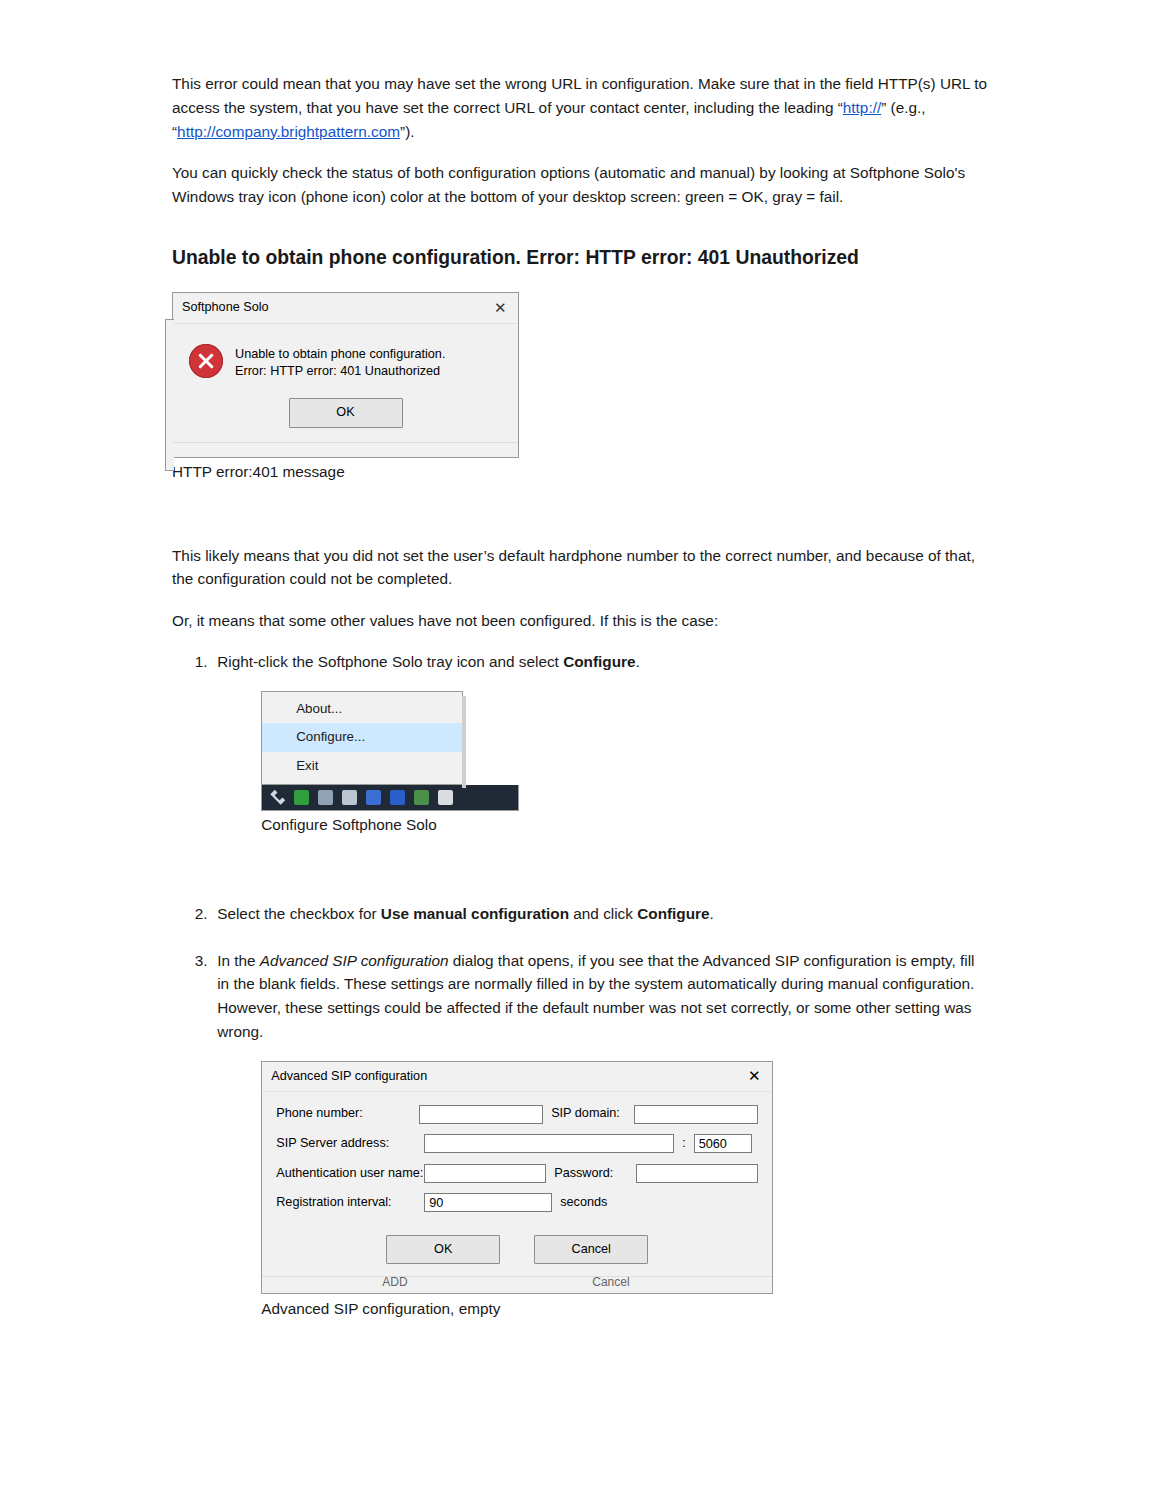This error could mean that you may have set the wrong URL in configuration. Make sure that in the field HTTP(s) URL to access the system, that you have set the correct URL of your contact center, including the leading “http://” (e.g., “http://company.brightpattern.com”).
You can quickly check the status of both configuration options (automatic and manual) by looking at Softphone Solo's Windows tray icon (phone icon) color at the bottom of your desktop screen: green = OK, gray = fail.
Unable to obtain phone configuration. Error: HTTP error: 401 Unauthorized
Softphone Solo ✕
Unable to obtain phone configuration.
Error: HTTP error: 401 Unauthorized
OK
HTTP error:401 message
This likely means that you did not set the user’s default hardphone number to the correct number, and because of that, the configuration could not be completed.
Or, it means that some other values have not been configured. If this is the case:
Right-click the Softphone Solo tray icon and select Configure.
About...
Configure...
Exit
Configure Softphone Solo
Select the checkbox for Use manual configuration and click Configure.
In the Advanced SIP configuration dialog that opens, if you see that the Advanced SIP configuration is empty, fill in the blank fields. These settings are normally filled in by the system automatically during manual configuration. However, these settings could be affected if the default number was not set correctly, or some other setting was wrong.
Advanced SIP configuration ✕
Phone number: SIP domain:
SIP Server address: : 5060
Authentication user name: Password:
Registration interval: 90 seconds
OK
Cancel
ADD Cancel
Advanced SIP configuration, empty